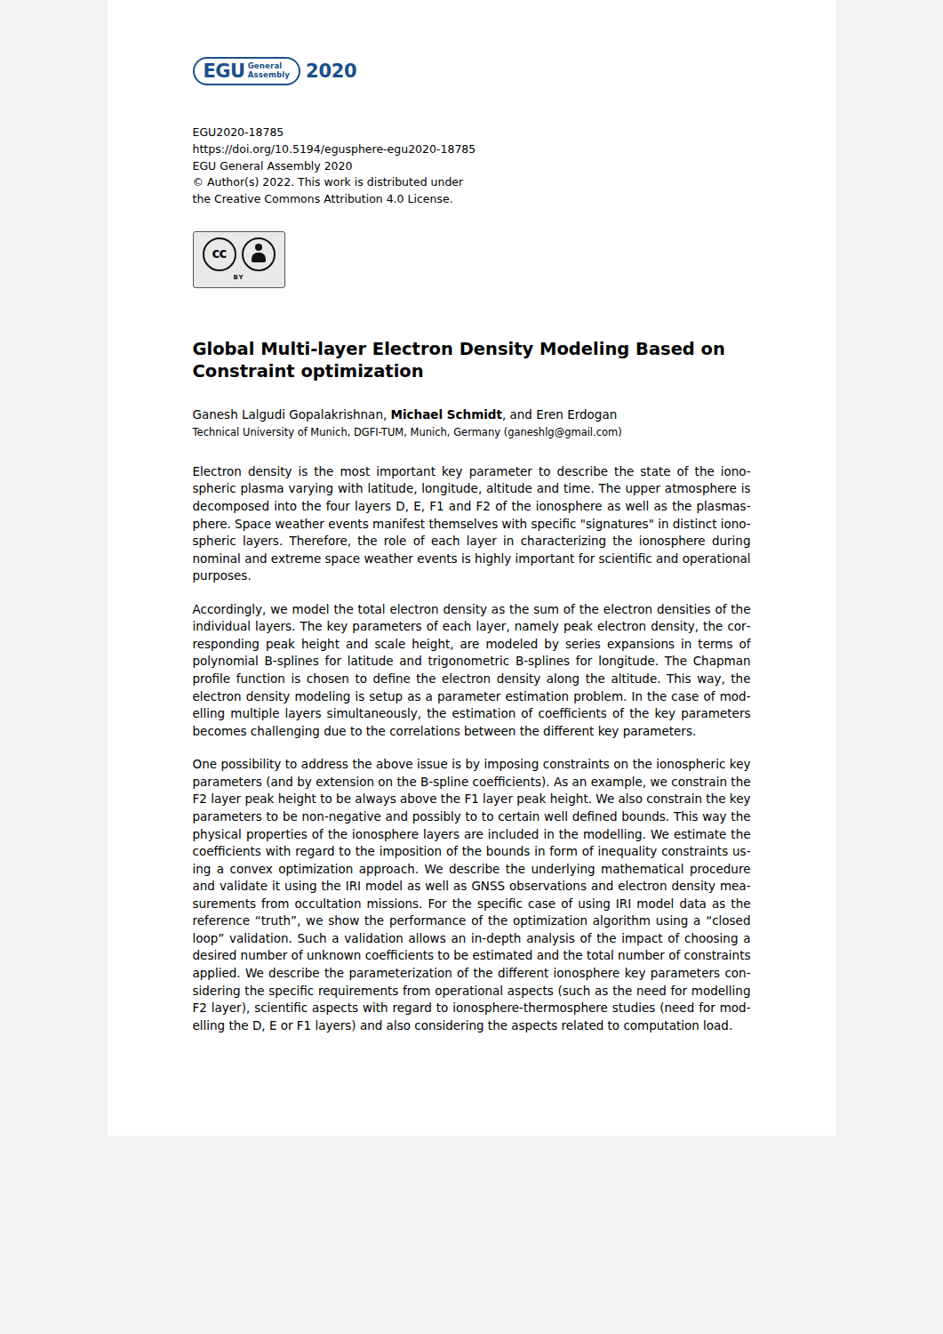EGU General
Assembly 2020
EGU2020-18785
https://doi.org/10.5194/egusphere-egu2020-18785
EGU General Assembly 2020
© Author(s) 2022. This work is distributed under
the Creative Commons Attribution 4.0 License.
cc BY
Global Multi-layer Electron Density Modeling Based on Constraint optimization
Ganesh Lalgudi Gopalakrishnan, Michael Schmidt, and Eren Erdogan
Technical University of Munich, DGFI-TUM, Munich, Germany (ganeshlg@gmail.com)
Electron density is the most important key parameter to describe the state of the ionospheric plasma varying with latitude, longitude, altitude and time. The upper atmosphere is decomposed into the four layers D, E, F1 and F2 of the ionosphere as well as the plasmasphere. Space weather events manifest themselves with specific "signatures" in distinct ionospheric layers. Therefore, the role of each layer in characterizing the ionosphere during nominal and extreme space weather events is highly important for scientific and operational purposes.
Accordingly, we model the total electron density as the sum of the electron densities of the individual layers. The key parameters of each layer, namely peak electron density, the corresponding peak height and scale height, are modeled by series expansions in terms of polynomial B-splines for latitude and trigonometric B-splines for longitude. The Chapman profile function is chosen to define the electron density along the altitude. This way, the electron density modeling is setup as a parameter estimation problem. In the case of modelling multiple layers simultaneously, the estimation of coefficients of the key parameters becomes challenging due to the correlations between the different key parameters.
One possibility to address the above issue is by imposing constraints on the ionospheric key parameters (and by extension on the B-spline coefficients). As an example, we constrain the F2 layer peak height to be always above the F1 layer peak height. We also constrain the key parameters to be non-negative and possibly to to certain well defined bounds. This way the physical properties of the ionosphere layers are included in the modelling. We estimate the coefficients with regard to the imposition of the bounds in form of inequality constraints using a convex optimization approach. We describe the underlying mathematical procedure and validate it using the IRI model as well as GNSS observations and electron density measurements from occultation missions. For the specific case of using IRI model data as the reference “truth”, we show the performance of the optimization algorithm using a “closed loop” validation. Such a validation allows an in-depth analysis of the impact of choosing a desired number of unknown coefficients to be estimated and the total number of constraints applied. We describe the parameterization of the different ionosphere key parameters considering the specific requirements from operational aspects (such as the need for modelling F2 layer), scientific aspects with regard to ionosphere-thermosphere studies (need for modelling the D, E or F1 layers) and also considering the aspects related to computation load.